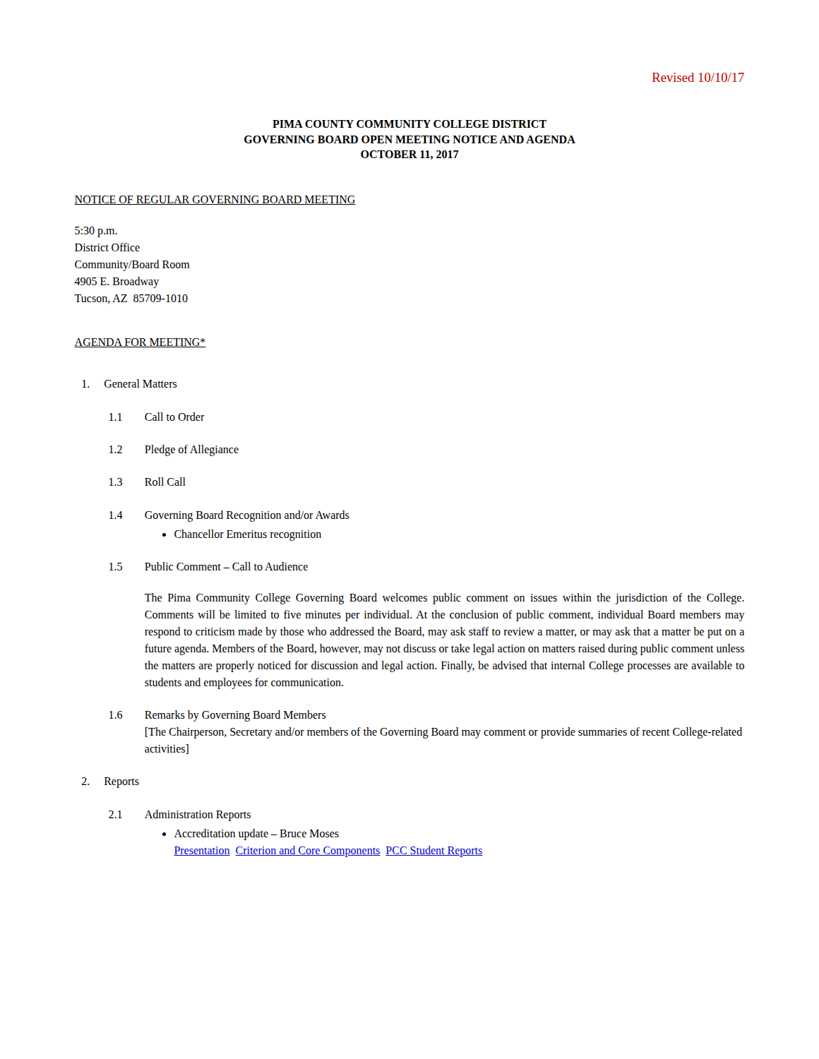Revised 10/10/17
PIMA COUNTY COMMUNITY COLLEGE DISTRICT
GOVERNING BOARD OPEN MEETING NOTICE AND AGENDA
OCTOBER 11, 2017
NOTICE OF REGULAR GOVERNING BOARD MEETING
5:30 p.m.
District Office
Community/Board Room
4905 E. Broadway
Tucson, AZ 85709-1010
AGENDA FOR MEETING*
General Matters
Call to Order
Pledge of Allegiance
Roll Call
Governing Board Recognition and/or Awards
Chancellor Emeritus recognition
Public Comment – Call to Audience
The Pima Community College Governing Board welcomes public comment on issues within the jurisdiction of the College. Comments will be limited to five minutes per individual. At the conclusion of public comment, individual Board members may respond to criticism made by those who addressed the Board, may ask staff to review a matter, or may ask that a matter be put on a future agenda. Members of the Board, however, may not discuss or take legal action on matters raised during public comment unless the matters are properly noticed for discussion and legal action. Finally, be advised that internal College processes are available to students and employees for communication.
Remarks by Governing Board Members
[The Chairperson, Secretary and/or members of the Governing Board may comment or provide summaries of recent College-related activities]
Reports
Administration Reports
Accreditation update – Bruce Moses
Presentation Criterion and Core Components PCC Student Reports